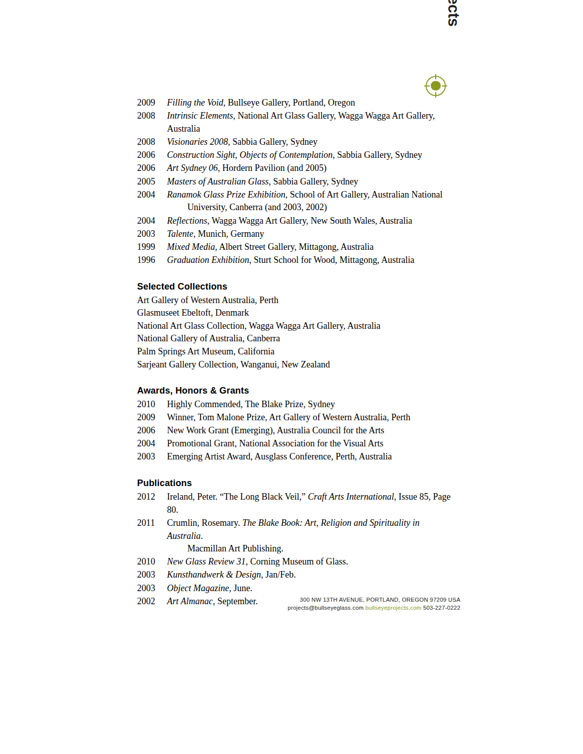BULLSEYE projects
| 2009 | Filling the Void , Bullseye Gallery, Portland, Oregon |
| 2008 | Intrinsic Elements , National Art Glass Gallery, Wagga Wagga Art Gallery, Australia |
| 2008 | Visionaries 2008 , Sabbia Gallery, Sydney |
| 2006 | Construction Sight , Objects of Contemplation , Sabbia Gallery, Sydney |
| 2006 | Art Sydney 06 , Hordern Pavilion (and 2005) |
| 2005 | Masters of Australian Glass , Sabbia Gallery, Sydney |
| 2004 | Ranamok Glass Prize Exhibition, School of Art Gallery, Australian National University, Canberra (and 2003, 2002) |
| 2004 | Reflections , Wagga Wagga Art Gallery, New South Wales, Australia |
| 2003 | Talente , Munich, Germany |
| 1999 | Mixed Media , Albert Street Gallery, Mittagong, Australia |
| 1996 | Graduation Exhibition , Sturt School for Wood, Mittagong, Australia |
Selected Collections
Art Gallery of Western Australia, Perth
Glasmuseet Ebeltoft, Denmark
National Art Glass Collection, Wagga Wagga Art Gallery, Australia
National Gallery of Australia, Canberra
Palm Springs Art Museum, California
Sarjeant Gallery Collection, Wanganui, New Zealand
Awards, Honors & Grants
| 2010 | Highly Commended, The Blake Prize, Sydney |
| 2009 | Winner, Tom Malone Prize, Art Gallery of Western Australia, Perth |
| 2006 | New Work Grant (Emerging), Australia Council for the Arts |
| 2004 | Promotional Grant, National Association for the Visual Arts |
| 2003 | Emerging Artist Award, Ausglass Conference, Perth, Australia |
Publications
| 2012 | Ireland, Peter. “The Long Black Veil,” Craft Arts International , Issue 85, Page 80. |
| 2011 | Crumlin, Rosemary. The Blake Book: Art, Religion and Spirituality in Australia . Macmillan Art Publishing. |
| 2010 | New Glass Review 31 , Corning Museum of Glass. |
| 2003 | Kunsthandwerk & Design , Jan/Feb. |
| 2003 | Object Magazine , June. |
| 2002 | Art Almanac , September. |
300 NW 13TH AVENUE, PORTLAND, OREGON 97209 USA
projects@bullseyeglass.com bullseyeprojects.com 503-227-0222